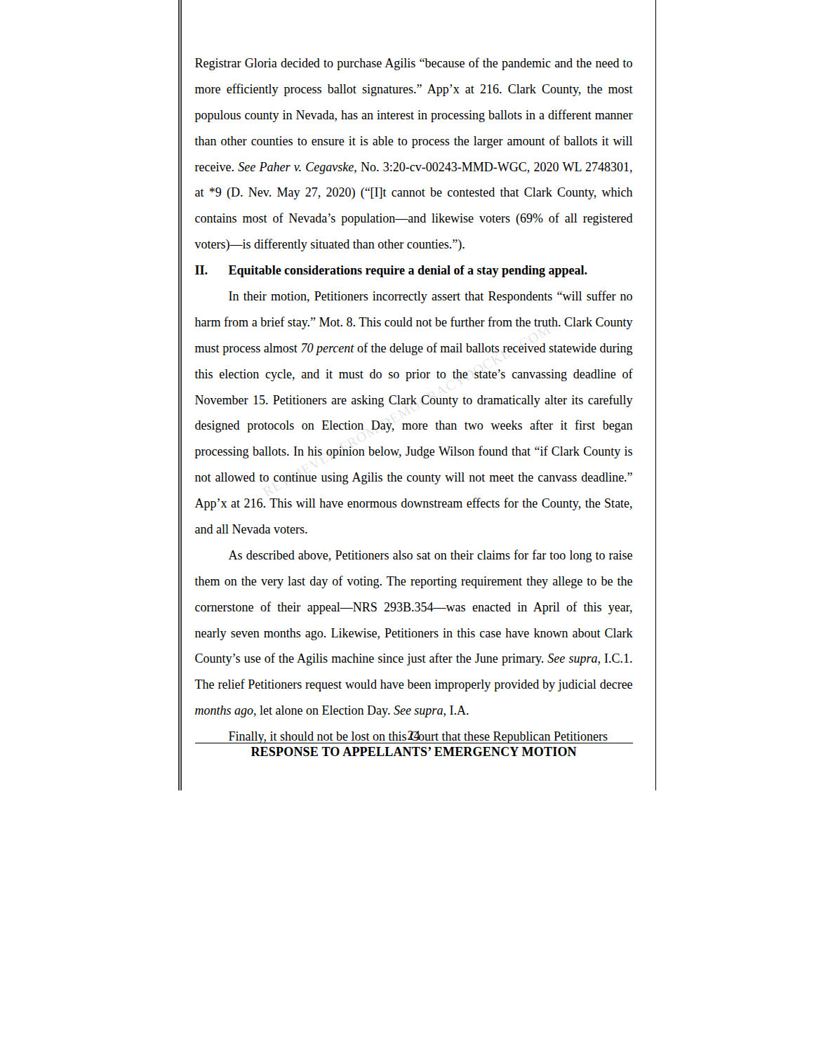RETRIEVED FROM DEMOCRACYDOCKET.COM
Registrar Gloria decided to purchase Agilis “because of the pandemic and the need to more efficiently process ballot signatures.” App’x at 216. Clark County, the most populous county in Nevada, has an interest in processing ballots in a different manner than other counties to ensure it is able to process the larger amount of ballots it will receive. See Paher v. Cegavske, No. 3:20-cv-00243-MMD-WGC, 2020 WL 2748301, at *9 (D. Nev. May 27, 2020) (“[I]t cannot be contested that Clark County, which contains most of Nevada’s population—and likewise voters (69% of all registered voters)—is differently situated than other counties.”).
II. Equitable considerations require a denial of a stay pending appeal.
In their motion, Petitioners incorrectly assert that Respondents “will suffer no harm from a brief stay.” Mot. 8. This could not be further from the truth. Clark County must process almost 70 percent of the deluge of mail ballots received statewide during this election cycle, and it must do so prior to the state’s canvassing deadline of November 15. Petitioners are asking Clark County to dramatically alter its carefully designed protocols on Election Day, more than two weeks after it first began processing ballots. In his opinion below, Judge Wilson found that “if Clark County is not allowed to continue using Agilis the county will not meet the canvass deadline.” App’x at 216. This will have enormous downstream effects for the County, the State, and all Nevada voters.
As described above, Petitioners also sat on their claims for far too long to raise them on the very last day of voting. The reporting requirement they allege to be the cornerstone of their appeal—NRS 293B.354—was enacted in April of this year, nearly seven months ago. Likewise, Petitioners in this case have known about Clark County’s use of the Agilis machine since just after the June primary. See supra, I.C.1. The relief Petitioners request would have been improperly provided by judicial decree months ago, let alone on Election Day. See supra, I.A.
Finally, it should not be lost on this Court that these Republican Petitioners
24
RESPONSE TO APPELLANTS’ EMERGENCY MOTION